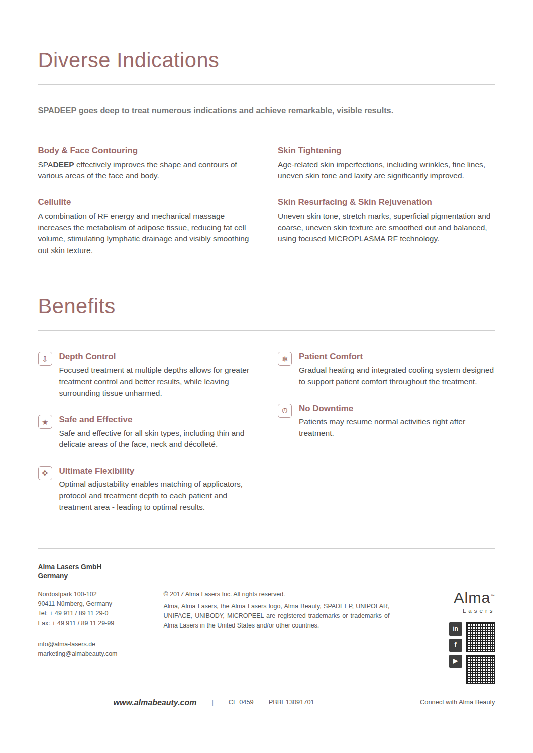Diverse Indications
SPADEEP goes deep to treat numerous indications and achieve remarkable, visible results.
Body & Face Contouring
SPADEEP effectively improves the shape and contours of various areas of the face and body.
Cellulite
A combination of RF energy and mechanical massage increases the metabolism of adipose tissue, reducing fat cell volume, stimulating lymphatic drainage and visibly smoothing out skin texture.
Skin Tightening
Age-related skin imperfections, including wrinkles, fine lines, uneven skin tone and laxity are significantly improved.
Skin Resurfacing & Skin Rejuvenation
Uneven skin tone, stretch marks, superficial pigmentation and coarse, uneven skin texture are smoothed out and balanced, using focused MICROPLASMA RF technology.
Benefits
⇩
Depth Control
Focused treatment at multiple depths allows for greater treatment control and better results, while leaving surrounding tissue unharmed.
★
Safe and Effective
Safe and effective for all skin types, including thin and delicate areas of the face, neck and décolleté.
✥
Ultimate Flexibility
Optimal adjustability enables matching of applicators, protocol and treatment depth to each patient and treatment area - leading to optimal results.
❄
Patient Comfort
Gradual heating and integrated cooling system designed to support patient comfort throughout the treatment.
⏱
No Downtime
Patients may resume normal activities right after treatment.
Alma Lasers GmbH
Germany
Nordostpark 100-102
90411 Nürnberg, Germany
Tel: + 49 911 / 89 11 29-0
Fax: + 49 911 / 89 11 29-99
info@alma-lasers.de
marketing@almabeauty.com
© 2017 Alma Lasers Inc. All rights reserved.
Alma, Alma Lasers, the Alma Lasers logo, Alma Beauty, SPADEEP, UNIPOLAR, UNIFACE, UNIBODY, MICROPEEL are registered trademarks or trademarks of Alma Lasers in the United States and/or other countries.
Alma™
Lasers
in f ▶
www.almabeauty.com | CE 0459 PBBE13091701 Connect with Alma Beauty